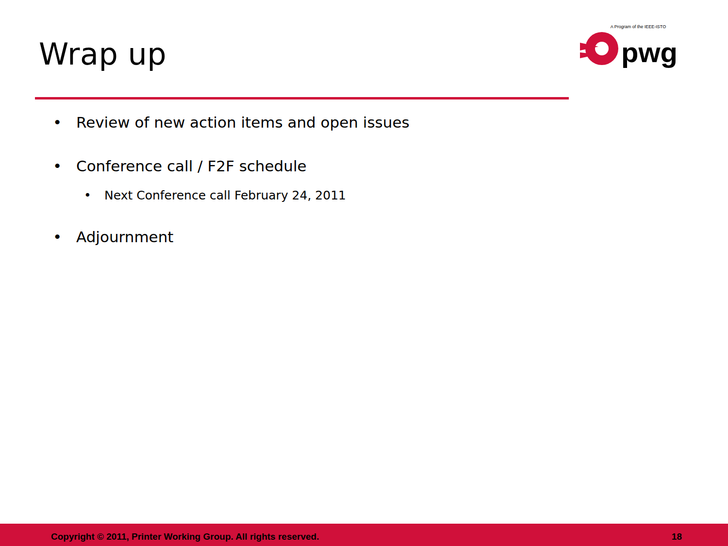Wrap up
Review of new action items and open issues
Conference call / F2F schedule
Next Conference call February 24, 2011
Adjournment
Copyright © 2011, Printer Working Group. All rights reserved. 18